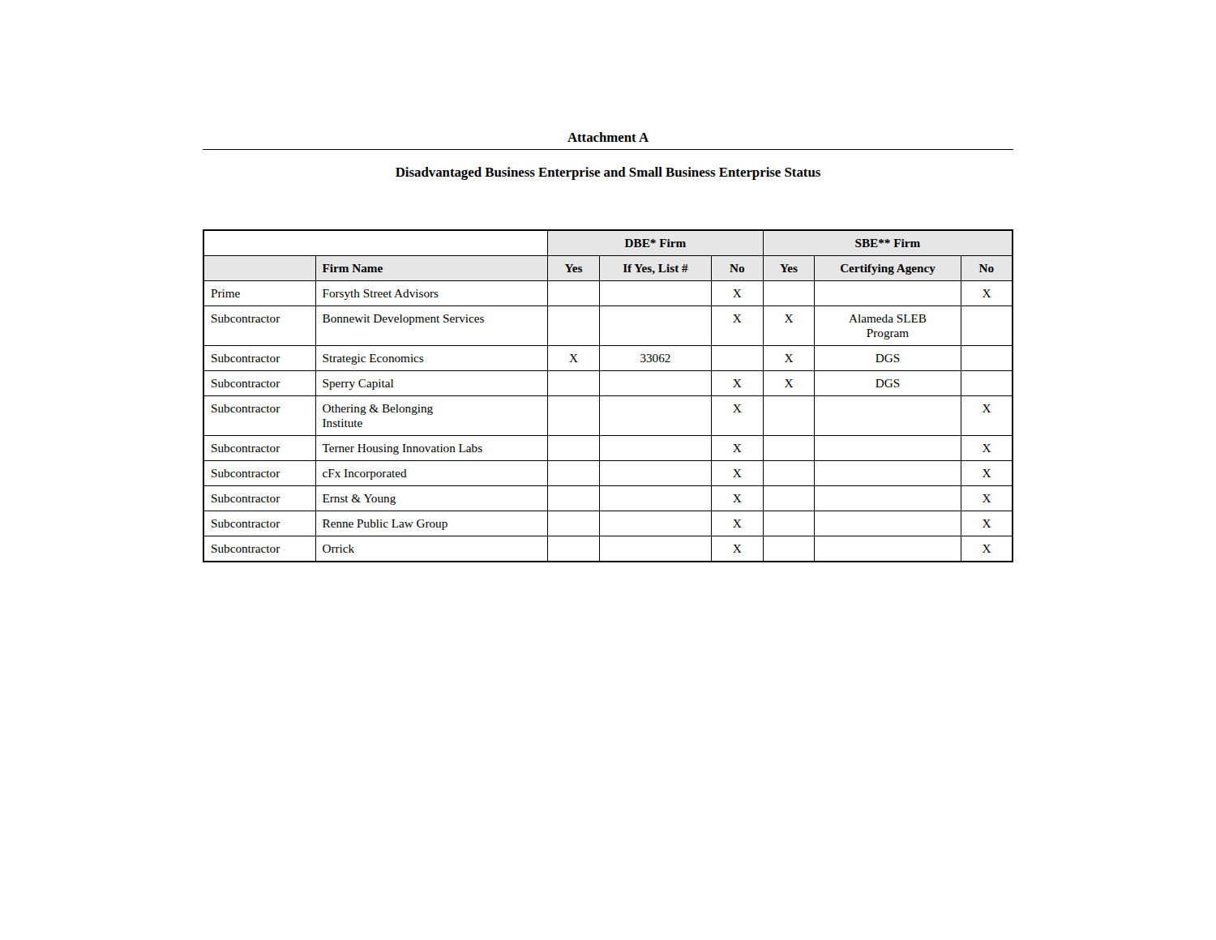Attachment A
Disadvantaged Business Enterprise and Small Business Enterprise Status
| | | DBE* Firm | SBE** Firm |
| --- | --- | --- | --- |
| | Firm Name | Yes | If Yes, List # | No | Yes | Certifying Agency | No |
| Prime | Forsyth Street Advisors | | | X | | | X |
| Subcontractor | Bonnewit Development Services | | | X | X | Alameda SLEB Program | |
| Subcontractor | Strategic Economics | X | 33062 | | X | DGS | |
| Subcontractor | Sperry Capital | | | X | X | DGS | |
| Subcontractor | Othering & Belonging Institute | | | X | | | X |
| Subcontractor | Terner Housing Innovation Labs | | | X | | | X |
| Subcontractor | cFx Incorporated | | | X | | | X |
| Subcontractor | Ernst & Young | | | X | | | X |
| Subcontractor | Renne Public Law Group | | | X | | | X |
| Subcontractor | Orrick | | | X | | | X |